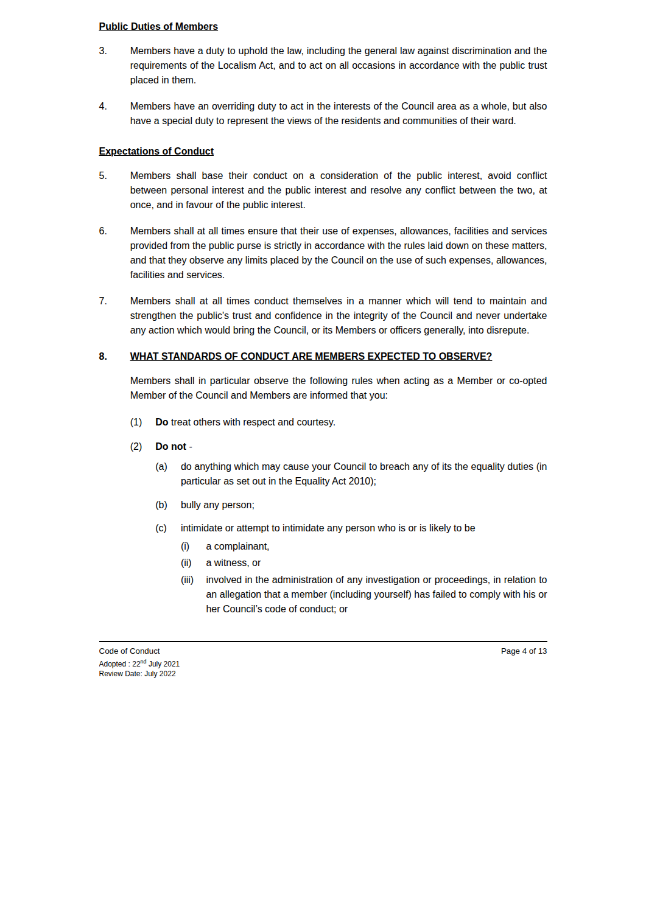Public Duties of Members
3. Members have a duty to uphold the law, including the general law against discrimination and the requirements of the Localism Act, and to act on all occasions in accordance with the public trust placed in them.
4. Members have an overriding duty to act in the interests of the Council area as a whole, but also have a special duty to represent the views of the residents and communities of their ward.
Expectations of Conduct
5. Members shall base their conduct on a consideration of the public interest, avoid conflict between personal interest and the public interest and resolve any conflict between the two, at once, and in favour of the public interest.
6. Members shall at all times ensure that their use of expenses, allowances, facilities and services provided from the public purse is strictly in accordance with the rules laid down on these matters, and that they observe any limits placed by the Council on the use of such expenses, allowances, facilities and services.
7. Members shall at all times conduct themselves in a manner which will tend to maintain and strengthen the public's trust and confidence in the integrity of the Council and never undertake any action which would bring the Council, or its Members or officers generally, into disrepute.
8.
WHAT STANDARDS OF CONDUCT ARE MEMBERS EXPECTED TO OBSERVE?
Members shall in particular observe the following rules when acting as a Member or co-opted Member of the Council and Members are informed that you:
(1) Do treat others with respect and courtesy.
(2) Do not -
(a) do anything which may cause your Council to breach any of its the equality duties (in particular as set out in the Equality Act 2010);
(b) bully any person;
(c) intimidate or attempt to intimidate any person who is or is likely to be
(i) a complainant,
(ii) a witness, or
(iii) involved in the administration of any investigation or proceedings, in relation to an allegation that a member (including yourself) has failed to comply with his or her Council’s code of conduct; or
Code of Conduct
Page 4 of 13
Adopted : 22nd July 2021
Review Date: July 2022